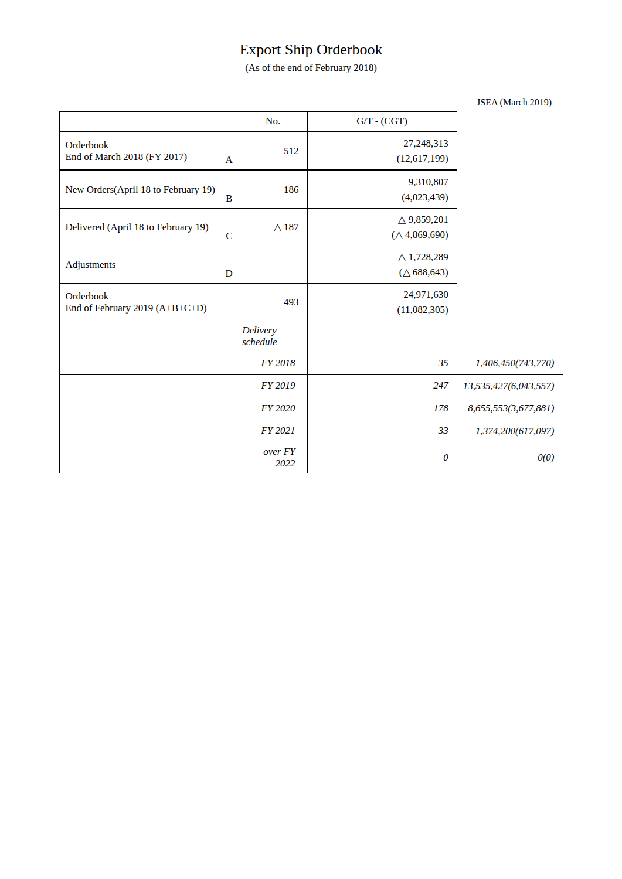Export Ship Orderbook
(As of the end of February 2018)
JSEA (March 2019)
| | No. | G/T - (CGT) |
| Orderbook End of March 2018 (FY 2017) A | 512 | 27,248,313 (12,617,199) |
| New Orders(April 18 to February 19) B | 186 | 9,310,807 (4,023,439) |
| Delivered (April 18 to February 19) C | △ 187 | △ 9,859,201 ( △ 4,869,690) |
| Adjustments D | | △ 1,728,289 ( △ 688,643) |
| Orderbook End of February 2019 (A+B+C+D) | 493 | 24,971,630 (11,082,305) |
| | Delivery schedule | | |
| | FY 2018 | 35 | 1,406,450 (743,770) |
| | FY 2019 | 247 | 13,535,427 (6,043,557) |
| | FY 2020 | 178 | 8,655,553 (3,677,881) |
| | FY 2021 | 33 | 1,374,200 (617,097) |
| | over FY 2022 | 0 | 0 (0) |